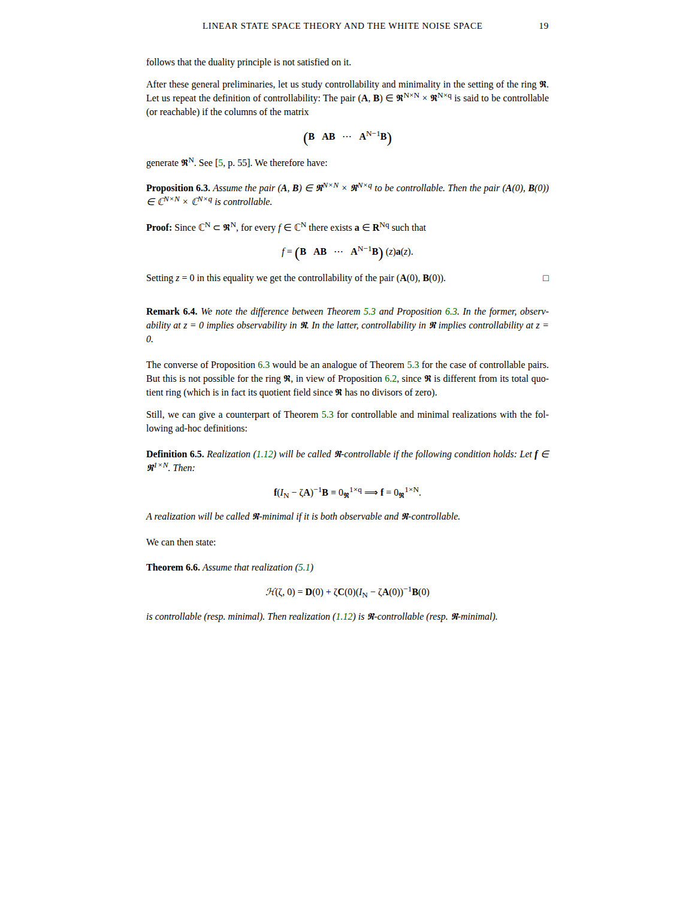LINEAR STATE SPACE THEORY AND THE WHITE NOISE SPACE19
follows that the duality principle is not satisfied on it.
After these general preliminaries, let us study controllability and minimality in the setting of the ring 𝕽. Let us repeat the definition of controllability: The pair (A, B) ∈ 𝕽N×N × 𝕽N×q is said to be controllable (or reachable) if the columns of the matrix
(B AB ⋯ AN−1B)
generate 𝕽N. See [5, p. 55]. We therefore have:
Proposition 6.3. Assume the pair (A, B) ∈ 𝕽N×N × 𝕽N×q to be controllable. Then the pair (A(0), B(0)) ∈ ℂN×N × ℂN×q is controllable.
Proof: Since ℂN ⊂ 𝕽N, for every f ∈ ℂN there exists a ∈ RNq such that
f = (B AB ⋯ AN−1B) (z)a(z).
Setting z = 0 in this equality we get the controllability of the pair (A(0), B(0)). □
Remark 6.4. We note the difference between Theorem 5.3 and Proposition 6.3. In the former, observability at z = 0 implies observability in 𝕽. In the latter, controllability in 𝕽 implies controllability at z = 0.
The converse of Proposition 6.3 would be an analogue of Theorem 5.3 for the case of controllable pairs. But this is not possible for the ring 𝕽, in view of Proposition 6.2, since 𝕽 is different from its total quotient ring (which is in fact its quotient field since 𝕽 has no divisors of zero).
Still, we can give a counterpart of Theorem 5.3 for controllable and minimal realizations with the following ad-hoc definitions:
Definition 6.5. Realization (1.12) will be called 𝕽-controllable if the following condition holds: Let f ∈ 𝕽1×N. Then:
f(IN − ζA)−1B ≡ 0𝕽1×q ⟹ f = 0𝕽1×N.
A realization will be called 𝕽-minimal if it is both observable and 𝕽-controllable.
We can then state:
Theorem 6.6. Assume that realization (5.1)
ℋ(ζ, 0) = D(0) + ζC(0)(IN − ζA(0))−1B(0)
is controllable (resp. minimal). Then realization (1.12) is 𝕽-controllable (resp. 𝕽-minimal).